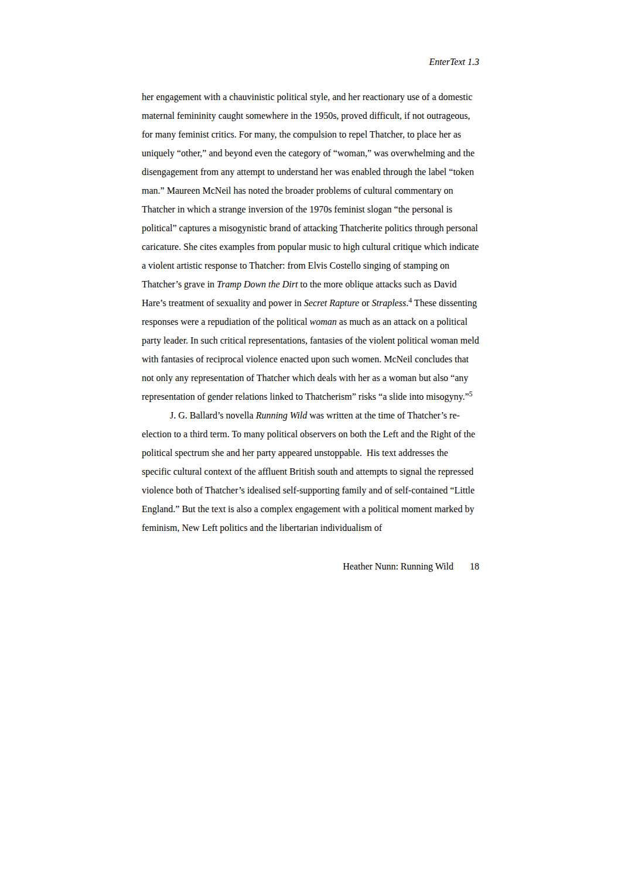EnterText 1.3
her engagement with a chauvinistic political style, and her reactionary use of a domestic maternal femininity caught somewhere in the 1950s, proved difficult, if not outrageous, for many feminist critics. For many, the compulsion to repel Thatcher, to place her as uniquely “other,” and beyond even the category of “woman,” was overwhelming and the disengagement from any attempt to understand her was enabled through the label “token man.” Maureen McNeil has noted the broader problems of cultural commentary on Thatcher in which a strange inversion of the 1970s feminist slogan “the personal is political” captures a misogynistic brand of attacking Thatcherite politics through personal caricature. She cites examples from popular music to high cultural critique which indicate a violent artistic response to Thatcher: from Elvis Costello singing of stamping on Thatcher’s grave in Tramp Down the Dirt to the more oblique attacks such as David Hare’s treatment of sexuality and power in Secret Rapture or Strapless.4 These dissenting responses were a repudiation of the political woman as much as an attack on a political party leader. In such critical representations, fantasies of the violent political woman meld with fantasies of reciprocal violence enacted upon such women. McNeil concludes that not only any representation of Thatcher which deals with her as a woman but also “any representation of gender relations linked to Thatcherism” risks “a slide into misogyny.”5
J. G. Ballard’s novella Running Wild was written at the time of Thatcher’s re-election to a third term. To many political observers on both the Left and the Right of the political spectrum she and her party appeared unstoppable. His text addresses the specific cultural context of the affluent British south and attempts to signal the repressed violence both of Thatcher’s idealised self-supporting family and of self-contained “Little England.” But the text is also a complex engagement with a political moment marked by feminism, New Left politics and the libertarian individualism of
Heather Nunn: Running Wild 18